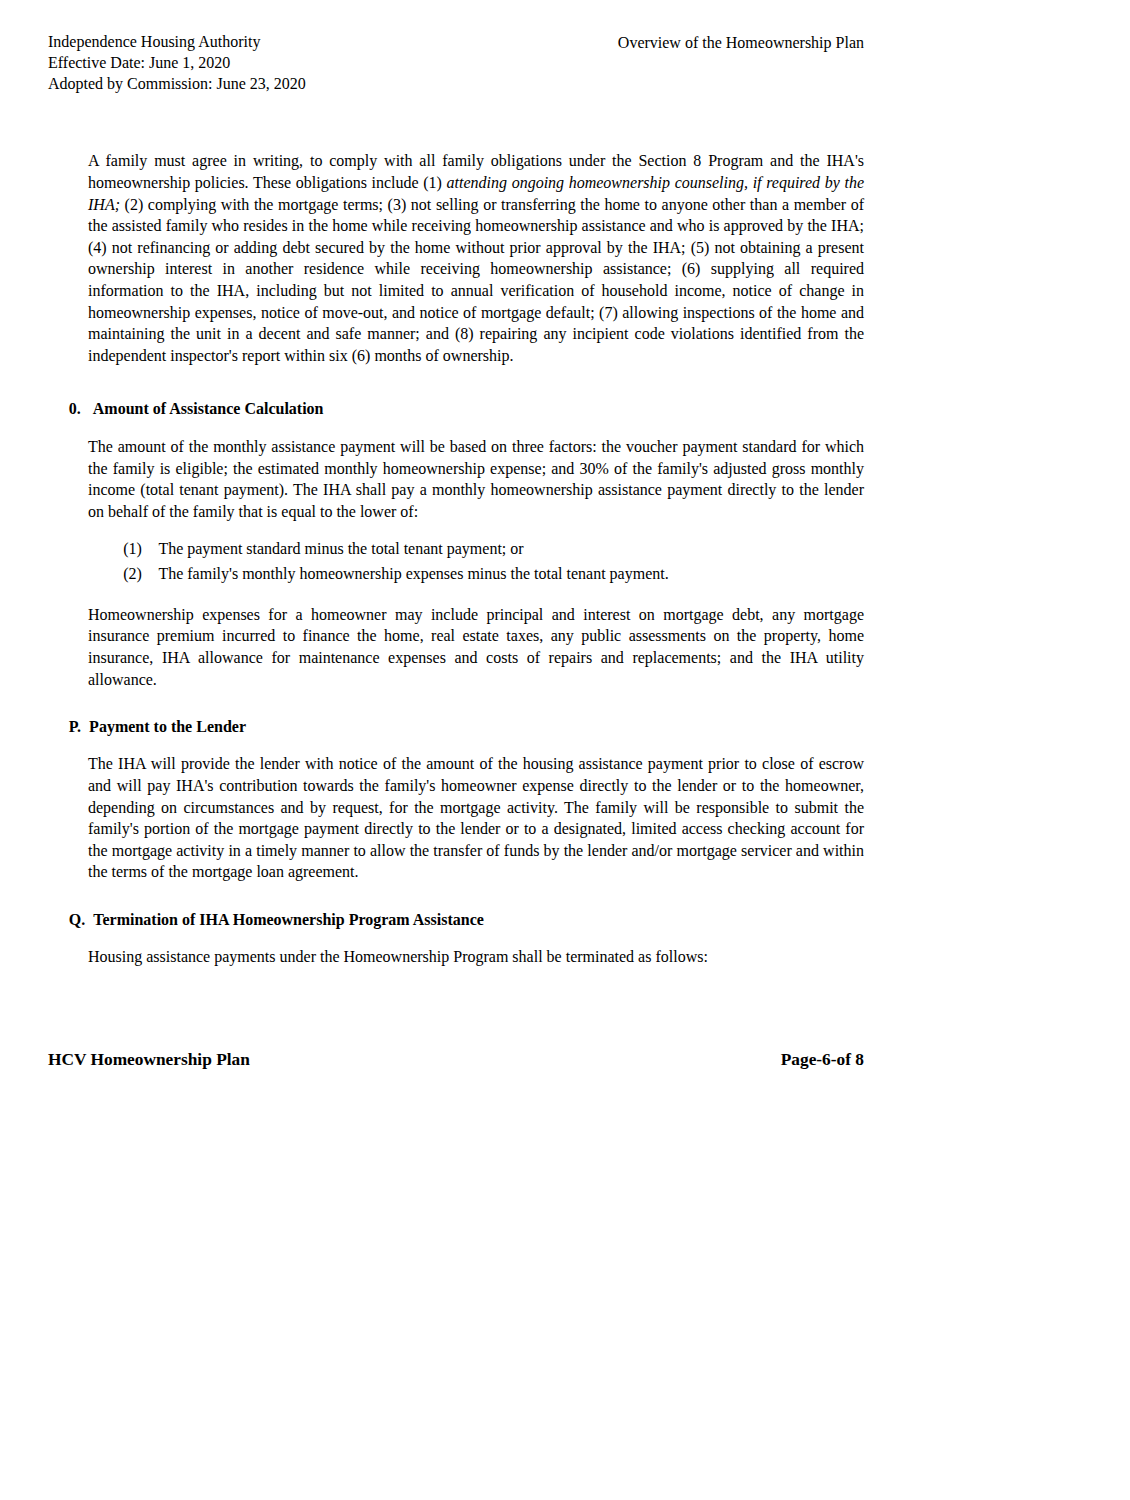Independence Housing Authority
Effective Date: June 1, 2020
Adopted by Commission: June 23, 2020
Overview of the Homeownership Plan
A family must agree in writing, to comply with all family obligations under the Section 8 Program and the IHA's homeownership policies. These obligations include (1) attending ongoing homeownership counseling, if required by the IHA; (2) complying with the mortgage terms; (3) not selling or transferring the home to anyone other than a member of the assisted family who resides in the home while receiving homeownership assistance and who is approved by the IHA; (4) not refinancing or adding debt secured by the home without prior approval by the IHA; (5) not obtaining a present ownership interest in another residence while receiving homeownership assistance; (6) supplying all required information to the IHA, including but not limited to annual verification of household income, notice of change in homeownership expenses, notice of move-out, and notice of mortgage default; (7) allowing inspections of the home and maintaining the unit in a decent and safe manner; and (8) repairing any incipient code violations identified from the independent inspector's report within six (6) months of ownership.
0. Amount of Assistance Calculation
The amount of the monthly assistance payment will be based on three factors: the voucher payment standard for which the family is eligible; the estimated monthly homeownership expense; and 30% of the family's adjusted gross monthly income (total tenant payment). The IHA shall pay a monthly homeownership assistance payment directly to the lender on behalf of the family that is equal to the lower of:
(1) The payment standard minus the total tenant payment; or
(2) The family's monthly homeownership expenses minus the total tenant payment.
Homeownership expenses for a homeowner may include principal and interest on mortgage debt, any mortgage insurance premium incurred to finance the home, real estate taxes, any public assessments on the property, home insurance, IHA allowance for maintenance expenses and costs of repairs and replacements; and the IHA utility allowance.
P. Payment to the Lender
The IHA will provide the lender with notice of the amount of the housing assistance payment prior to close of escrow and will pay IHA's contribution towards the family's homeowner expense directly to the lender or to the homeowner, depending on circumstances and by request, for the mortgage activity. The family will be responsible to submit the family's portion of the mortgage payment directly to the lender or to a designated, limited access checking account for the mortgage activity in a timely manner to allow the transfer of funds by the lender and/or mortgage servicer and within the terms of the mortgage loan agreement.
Q. Termination of IHA Homeownership Program Assistance
Housing assistance payments under the Homeownership Program shall be terminated as follows:
HCV Homeownership Plan
Page-6-of 8